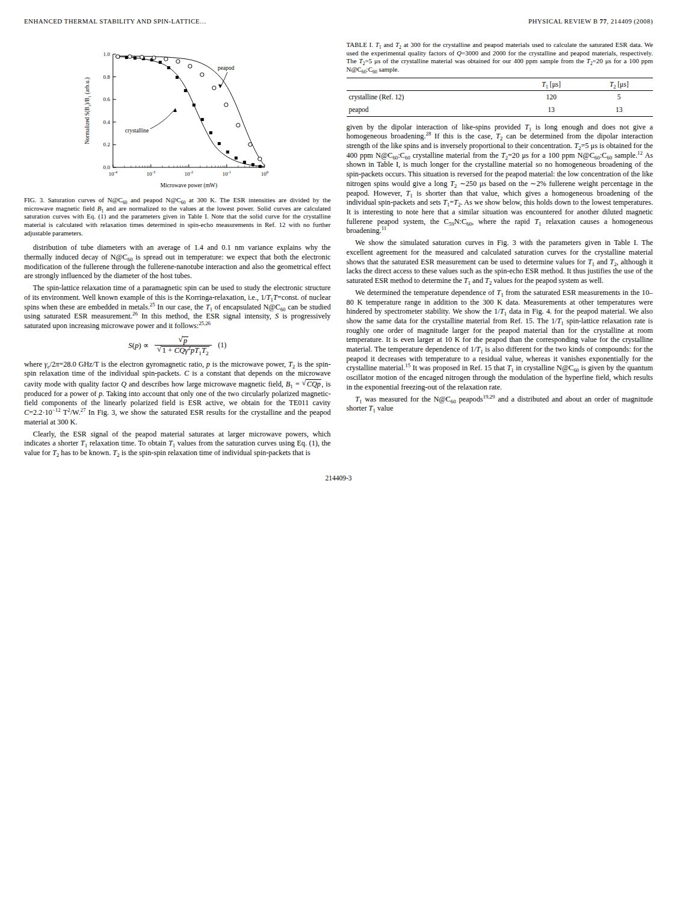Enhanced thermal stability and spin-lattice…
PHYSICAL REVIEW B 77, 214409 (2008)
0.0 0.2 0.4 0.6 0.8 1.0 10-4 10-3 10-2 10-1 100 Microwave power (mW) Normalized S(B1)/B1 (arb.u.) peapod crystalline
FIG. 3. Saturation curves of N@C60 and peapod N@C60 at 300 K. The ESR intensities are divided by the microwave magnetic field B1 and are normalized to the values at the lowest power. Solid curves are calculated saturation curves with Eq. (1) and the parameters given in Table I. Note that the solid curve for the crystalline material is calculated with relaxation times determined in spin-echo measurements in Ref. 12 with no further adjustable parameters.
distribution of tube diameters with an average of 1.4 and 0.1 nm variance explains why the thermally induced decay of N@C60 is spread out in temperature: we expect that both the electronic modification of the fullerene through the fullerene-nanotube interaction and also the geometrical effect are strongly influenced by the diameter of the host tubes.
The spin-lattice relaxation time of a paramagnetic spin can be used to study the electronic structure of its environment. Well known example of this is the Korringa-relaxation, i.e., 1/T1T=const. of nuclear spins when these are embedded in metals.25 In our case, the T1 of encapsulated N@C60 can be studied using saturated ESR measurement.26 In this method, the ESR signal intensity, S is progressively saturated upon increasing microwave power and it follows:25,26
S(p) ∝ p 1 + CQγ2pT1T2 (1)
where γe/2π=28.0 GHz/T is the electron gyromagnetic ratio, p is the microwave power, T2 is the spin-spin relaxation time of the individual spin-packets. C is a constant that depends on the microwave cavity mode with quality factor Q and describes how large microwave magnetic field, B1 = CQp, is produced for a power of p. Taking into account that only one of the two circularly polarized magnetic-field components of the linearly polarized field is ESR active, we obtain for the TE011 cavity C=2.2·10−12 T2/W.27 In Fig. 3, we show the saturated ESR results for the crystalline and the peapod material at 300 K.
Clearly, the ESR signal of the peapod material saturates at larger microwave powers, which indicates a shorter T1 relaxation time. To obtain T1 values from the saturation curves using Eq. (1), the value for T2 has to be known. T2 is the spin-spin relaxation time of individual spin-packets that is
TABLE I. T1 and T2 at 300 for the crystalline and peapod materials used to calculate the saturated ESR data. We used the experimental quality factors of Q=3000 and 2000 for the crystalline and peapod materials, respectively. The T2=5 μs of the crystalline material was obtained for our 400 ppm sample from the T2=20 μs for a 100 ppm N@C60:C60 sample.
| | T 1 [μs] | T 2 [μs] |
| --- | --- | --- |
| crystalline (Ref. 12) | 120 | 5 |
| peapod | 13 | 13 |
given by the dipolar interaction of like-spins provided T1 is long enough and does not give a homogeneous broadening.28 If this is the case, T2 can be determined from the dipolar interaction strength of the like spins and is inversely proportional to their concentration. T2=5 μs is obtained for the 400 ppm N@C60:C60 crystalline material from the T2=20 μs for a 100 ppm N@C60:C60 sample.12 As shown in Table I, is much longer for the crystalline material so no homogeneous broadening of the spin-packets occurs. This situation is reversed for the peapod material: the low concentration of the like nitrogen spins would give a long T2 ∼250 μs based on the ∼2% fullerene weight percentage in the peapod. However, T1 is shorter than that value, which gives a homogeneous broadening of the individual spin-packets and sets T1=T2. As we show below, this holds down to the lowest temperatures. It is interesting to note here that a similar situation was encountered for another diluted magnetic fullerene peapod system, the C59N:C60, where the rapid T1 relaxation causes a homogeneous broadening.11
We show the simulated saturation curves in Fig. 3 with the parameters given in Table I. The excellent agreement for the measured and calculated saturation curves for the crystalline material shows that the saturated ESR measurement can be used to determine values for T1 and T2, although it lacks the direct access to these values such as the spin-echo ESR method. It thus justifies the use of the saturated ESR method to determine the T1 and T2 values for the peapod system as well.
We determined the temperature dependence of T1 from the saturated ESR measurements in the 10–80 K temperature range in addition to the 300 K data. Measurements at other temperatures were hindered by spectrometer stability. We show the 1/T1 data in Fig. 4. for the peapod material. We also show the same data for the crystalline material from Ref. 15. The 1/T1 spin-lattice relaxation rate is roughly one order of magnitude larger for the peapod material than for the crystalline at room temperature. It is even larger at 10 K for the peapod than the corresponding value for the crystalline material. The temperature dependence of 1/T1 is also different for the two kinds of compounds: for the peapod it decreases with temperature to a residual value, whereas it vanishes exponentially for the crystalline material.15 It was proposed in Ref. 15 that T1 in crystalline N@C60 is given by the quantum oscillator motion of the encaged nitrogen through the modulation of the hyperfine field, which results in the exponential freezing-out of the relaxation rate.
T1 was measured for the N@C60 peapods19,29 and a distributed and about an order of magnitude shorter T1 value
214409-3